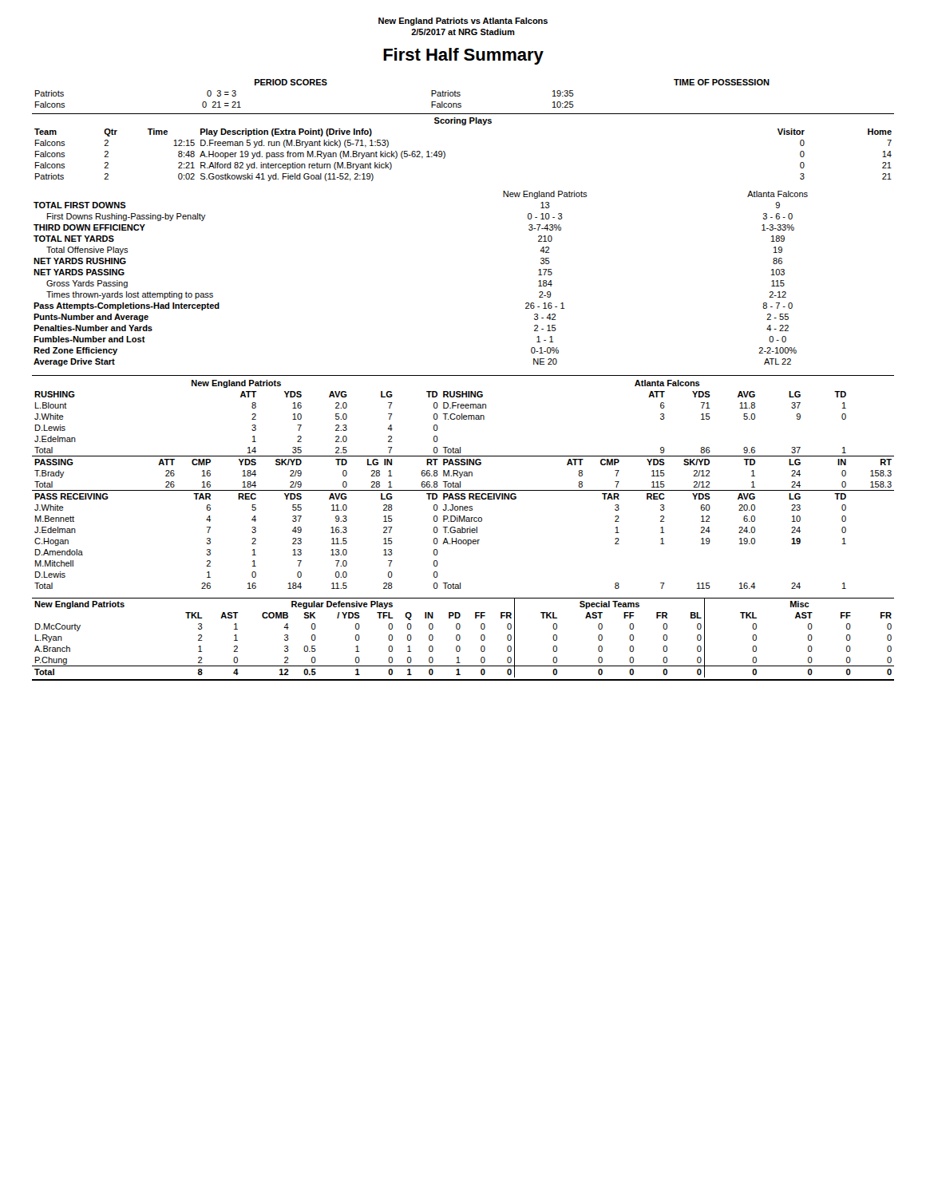New England Patriots vs Atlanta Falcons
2/5/2017 at NRG Stadium
First Half Summary
| PERIOD SCORES | TIME OF POSSESSION |
| Patriots | 0 3 = 3 | | Patriots | 19:35 | | |
| Falcons | 0 21 = 21 | | Falcons | 10:25 | | |
| Scoring Plays |
| Team | Qtr | Time | Play Description (Extra Point) (Drive Info) | Visitor | Home |
| Falcons | 2 | 12:15 | D.Freeman 5 yd. run (M.Bryant kick) (5-71, 1:53) | 0 | 7 |
| Falcons | 2 | 8:48 | A.Hooper 19 yd. pass from M.Ryan (M.Bryant kick) (5-62, 1:49) | 0 | 14 |
| Falcons | 2 | 2:21 | R.Alford 82 yd. interception return (M.Bryant kick) | 0 | 21 |
| Patriots | 2 | 0:02 | S.Gostkowski 41 yd. Field Goal (11-52, 2:19) | 3 | 21 |
| | New England Patriots | Atlanta Falcons |
| TOTAL FIRST DOWNS | 13 | 9 |
| First Downs Rushing-Passing-by Penalty | 0 - 10 - 3 | 3 - 6 - 0 |
| THIRD DOWN EFFICIENCY | 3-7-43% | 1-3-33% |
| TOTAL NET YARDS | 210 | 189 |
| Total Offensive Plays | 42 | 19 |
| NET YARDS RUSHING | 35 | 86 |
| NET YARDS PASSING | 175 | 103 |
| Gross Yards Passing | 184 | 115 |
| Times thrown-yards lost attempting to pass | 2-9 | 2-12 |
| Pass Attempts-Completions-Had Intercepted | 26 - 16 - 1 | 8 - 7 - 0 |
| Punts-Number and Average | 3 - 42 | 2 - 55 |
| Penalties-Number and Yards | 2 - 15 | 4 - 22 |
| Fumbles-Number and Lost | 1 - 1 | 0 - 0 |
| Red Zone Efficiency | 0-1-0% | 2-2-100% |
| Average Drive Start | NE 20 | ATL 22 |
| New England Patriots | Atlanta Falcons |
| RUSHING | | | ATT | YDS | AVG | LG | TD | RUSHING | | | ATT | YDS | AVG | LG | TD | |
| L.Blount | | | 8 | 16 | 2.0 | 7 | 0 | D.Freeman | | | 6 | 71 | 11.8 | 37 | 1 | |
| J.White | | | 2 | 10 | 5.0 | 7 | 0 | T.Coleman | | | 3 | 15 | 5.0 | 9 | 0 | |
| D.Lewis | | | 3 | 7 | 2.3 | 4 | 0 | | | | | | | | | |
| J.Edelman | | | 1 | 2 | 2.0 | 2 | 0 | | | | | | | | | |
| Total | | | 14 | 35 | 2.5 | 7 | 0 | Total | | | 9 | 86 | 9.6 | 37 | 1 | |
| PASSING | ATT | CMP | YDS | SK/YD | TD | LG IN | RT | PASSING | ATT | CMP | YDS | SK/YD | TD | LG | IN | RT |
| T.Brady | 26 | 16 | 184 | 2/9 | 0 | 28 1 | 66.8 | M.Ryan | 8 | 7 | 115 | 2/12 | 1 | 24 | 0 | 158.3 |
| Total | 26 | 16 | 184 | 2/9 | 0 | 28 1 | 66.8 | Total | 8 | 7 | 115 | 2/12 | 1 | 24 | 0 | 158.3 |
| PASS RECEIVING | | TAR | REC | YDS | AVG | LG | TD | PASS RECEIVING | | TAR | REC | YDS | AVG | LG | TD | |
| J.White | | 6 | 5 | 55 | 11.0 | 28 | 0 | J.Jones | | 3 | 3 | 60 | 20.0 | 23 | 0 | |
| M.Bennett | | 4 | 4 | 37 | 9.3 | 15 | 0 | P.DiMarco | | 2 | 2 | 12 | 6.0 | 10 | 0 | |
| J.Edelman | | 7 | 3 | 49 | 16.3 | 27 | 0 | T.Gabriel | | 1 | 1 | 24 | 24.0 | 24 | 0 | |
| C.Hogan | | 3 | 2 | 23 | 11.5 | 15 | 0 | A.Hooper | | 2 | 1 | 19 | 19.0 | 19 | 1 | |
| D.Amendola | | 3 | 1 | 13 | 13.0 | 13 | 0 | | | | | | | | | |
| M.Mitchell | | 2 | 1 | 7 | 7.0 | 7 | 0 | | | | | | | | | |
| D.Lewis | | 1 | 0 | 0 | 0.0 | 0 | 0 | | | | | | | | | |
| Total | | 26 | 16 | 184 | 11.5 | 28 | 0 | Total | | 8 | 7 | 115 | 16.4 | 24 | 1 | |
| New England Patriots | Regular Defensive Plays | Special Teams | Misc |
| | TKL | AST | COMB | SK | / YDS | TFL | Q | IN | PD | FF | FR | TKL | AST | FF | FR | BL | TKL | AST | FF | FR |
| D.McCourty | 3 | 1 | 4 | 0 | 0 | 0 | 0 | 0 | 0 | 0 | 0 | 0 | 0 | 0 | 0 | 0 | 0 | 0 | 0 | 0 |
| L.Ryan | 2 | 1 | 3 | 0 | 0 | 0 | 0 | 0 | 0 | 0 | 0 | 0 | 0 | 0 | 0 | 0 | 0 | 0 | 0 | 0 |
| A.Branch | 1 | 2 | 3 | 0.5 | 1 | 0 | 1 | 0 | 0 | 0 | 0 | 0 | 0 | 0 | 0 | 0 | 0 | 0 | 0 | 0 |
| P.Chung | 2 | 0 | 2 | 0 | 0 | 0 | 0 | 0 | 1 | 0 | 0 | 0 | 0 | 0 | 0 | 0 | 0 | 0 | 0 | 0 |
| Total | 8 | 4 | 12 | 0.5 | 1 | 0 | 1 | 0 | 1 | 0 | 0 | 0 | 0 | 0 | 0 | 0 | 0 | 0 | 0 | 0 |